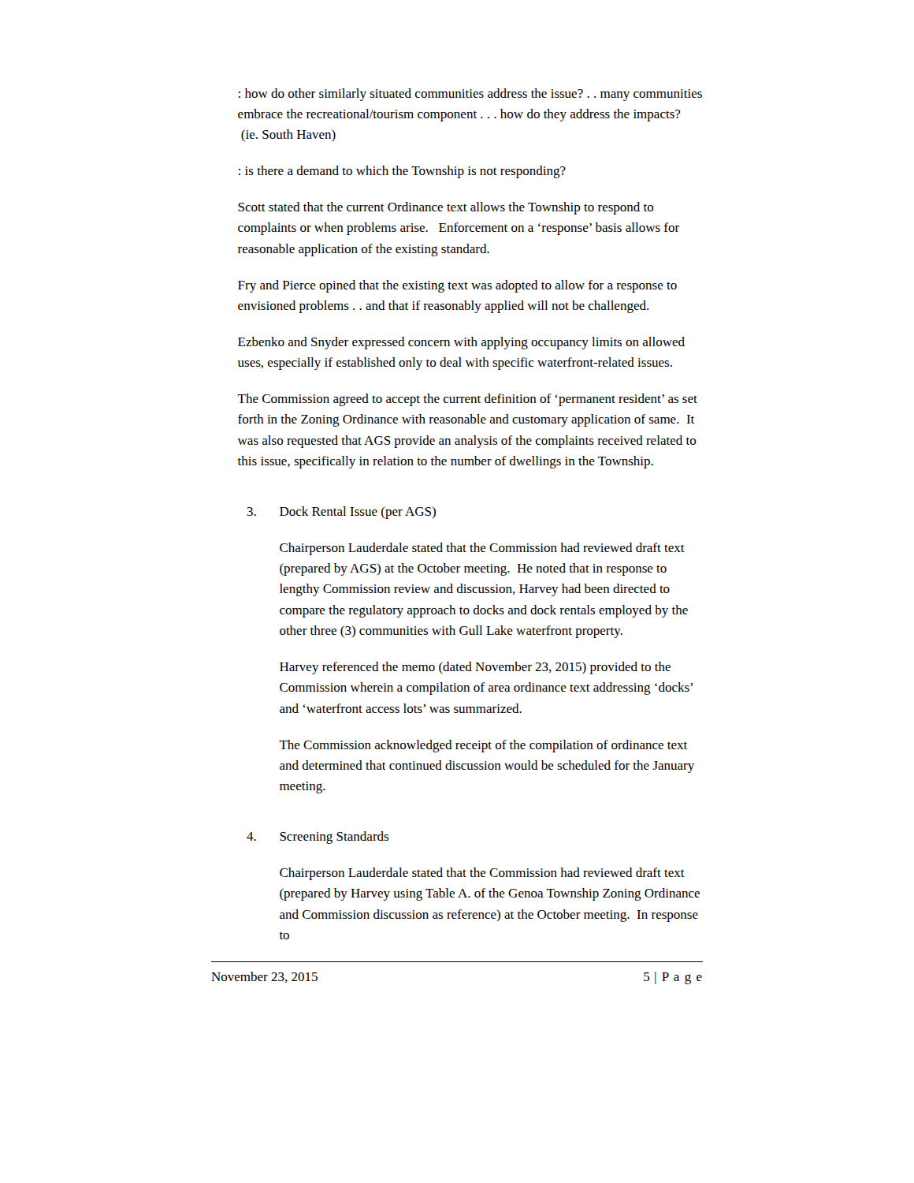: how do other similarly situated communities address the issue? . . many communities embrace the recreational/tourism component . . . how do they address the impacts? (ie. South Haven)
: is there a demand to which the Township is not responding?
Scott stated that the current Ordinance text allows the Township to respond to complaints or when problems arise. Enforcement on a ‘response’ basis allows for reasonable application of the existing standard.
Fry and Pierce opined that the existing text was adopted to allow for a response to envisioned problems . . and that if reasonably applied will not be challenged.
Ezbenko and Snyder expressed concern with applying occupancy limits on allowed uses, especially if established only to deal with specific waterfront-related issues.
The Commission agreed to accept the current definition of ‘permanent resident’ as set forth in the Zoning Ordinance with reasonable and customary application of same. It was also requested that AGS provide an analysis of the complaints received related to this issue, specifically in relation to the number of dwellings in the Township.
Dock Rental Issue (per AGS)
Chairperson Lauderdale stated that the Commission had reviewed draft text (prepared by AGS) at the October meeting. He noted that in response to lengthy Commission review and discussion, Harvey had been directed to compare the regulatory approach to docks and dock rentals employed by the other three (3) communities with Gull Lake waterfront property.
Harvey referenced the memo (dated November 23, 2015) provided to the Commission wherein a compilation of area ordinance text addressing ‘docks’ and ‘waterfront access lots’ was summarized.
The Commission acknowledged receipt of the compilation of ordinance text and determined that continued discussion would be scheduled for the January meeting.
Screening Standards
Chairperson Lauderdale stated that the Commission had reviewed draft text (prepared by Harvey using Table A. of the Genoa Township Zoning Ordinance and Commission discussion as reference) at the October meeting. In response to
November 23, 2015 5 | P a g e